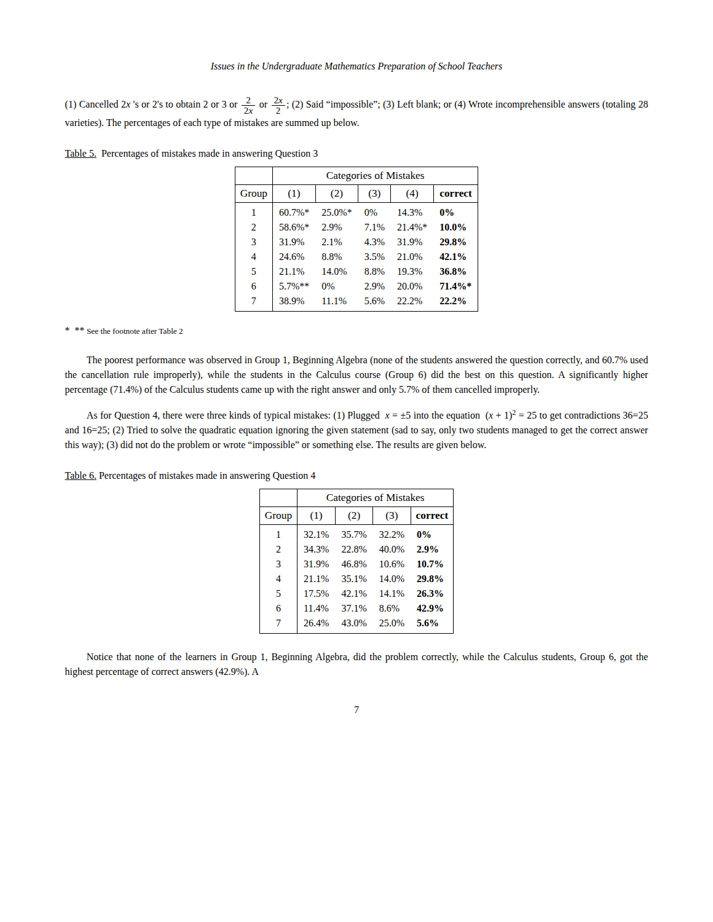Issues in the Undergraduate Mathematics Preparation of School Teachers
(1) Cancelled 2x 's or 2's to obtain 2 or 3 or 22x or 2x 2; (2) Said “impossible”; (3) Left blank; or (4) Wrote incomprehensible answers (totaling 28 varieties). The percentages of each type of mistakes are summed up below.
Table 5. Percentages of mistakes made in answering Question 3
| | Categories of Mistakes |
| --- | --- |
| Group | (1) | (2) | (3) | (4) | correct |
| 1 | 60.7%* | 25.0%* | 0% | 14.3% | 0% |
| 2 | 58.6%* | 2.9% | 7.1% | 21.4%* | 10.0% |
| 3 | 31.9% | 2.1% | 4.3% | 31.9% | 29.8% |
| 4 | 24.6% | 8.8% | 3.5% | 21.0% | 42.1% |
| 5 | 21.1% | 14.0% | 8.8% | 19.3% | 36.8% |
| 6 | 5.7%** | 0% | 2.9% | 20.0% | 71.4%* |
| 7 | 38.9% | 11.1% | 5.6% | 22.2% | 22.2% |
* ** See the footnote after Table 2
The poorest performance was observed in Group 1, Beginning Algebra (none of the students answered the question correctly, and 60.7% used the cancellation rule improperly), while the students in the Calculus course (Group 6) did the best on this question. A significantly higher percentage (71.4%) of the Calculus students came up with the right answer and only 5.7% of them cancelled improperly.
As for Question 4, there were three kinds of typical mistakes: (1) Plugged x = ±5 into the equation (x + 1)2 = 25 to get contradictions 36=25 and 16=25; (2) Tried to solve the quadratic equation ignoring the given statement (sad to say, only two students managed to get the correct answer this way); (3) did not do the problem or wrote “impossible” or something else. The results are given below.
Table 6. Percentages of mistakes made in answering Question 4
| | Categories of Mistakes |
| --- | --- |
| Group | (1) | (2) | (3) | correct |
| 1 | 32.1% | 35.7% | 32.2% | 0% |
| 2 | 34.3% | 22.8% | 40.0% | 2.9% |
| 3 | 31.9% | 46.8% | 10.6% | 10.7% |
| 4 | 21.1% | 35.1% | 14.0% | 29.8% |
| 5 | 17.5% | 42.1% | 14.1% | 26.3% |
| 6 | 11.4% | 37.1% | 8.6% | 42.9% |
| 7 | 26.4% | 43.0% | 25.0% | 5.6% |
Notice that none of the learners in Group 1, Beginning Algebra, did the problem correctly, while the Calculus students, Group 6, got the highest percentage of correct answers (42.9%). A
7